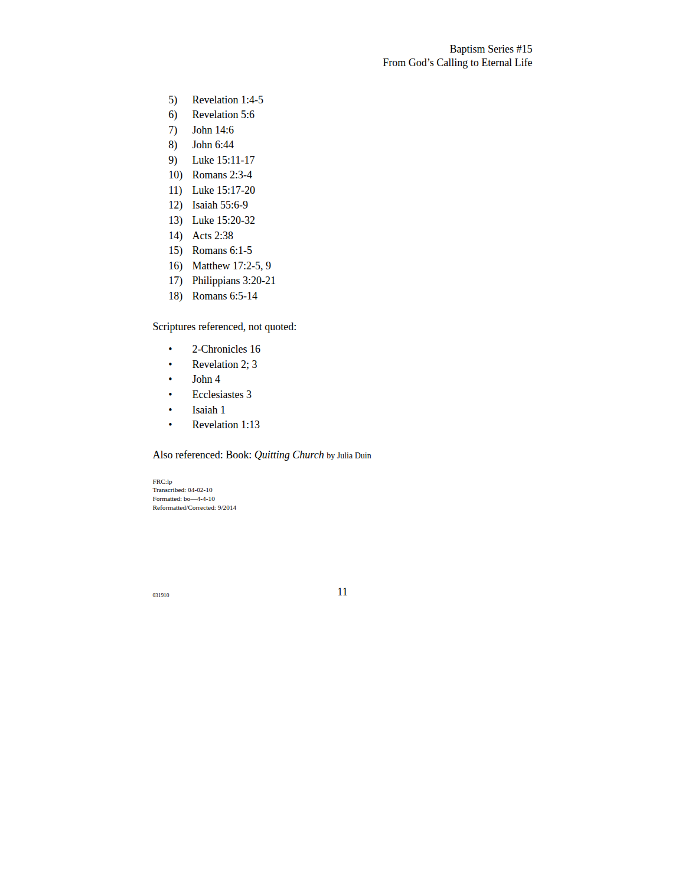Baptism Series #15
From God’s Calling to Eternal Life
5) Revelation 1:4-5
6) Revelation 5:6
7) John 14:6
8) John 6:44
9) Luke 15:11-17
10) Romans 2:3-4
11) Luke 15:17-20
12) Isaiah 55:6-9
13) Luke 15:20-32
14) Acts 2:38
15) Romans 6:1-5
16) Matthew 17:2-5, 9
17) Philippians 3:20-21
18) Romans 6:5-14
Scriptures referenced, not quoted:
•2-Chronicles 16
•Revelation 2; 3
•John 4
•Ecclesiastes 3
•Isaiah 1
•Revelation 1:13
Also referenced: Book: Quitting Church by Julia Duin
FRC:lp
Transcribed: 04-02-10
Formatted: bo—4-4-10
Reformatted/Corrected: 9/2014
031910
11